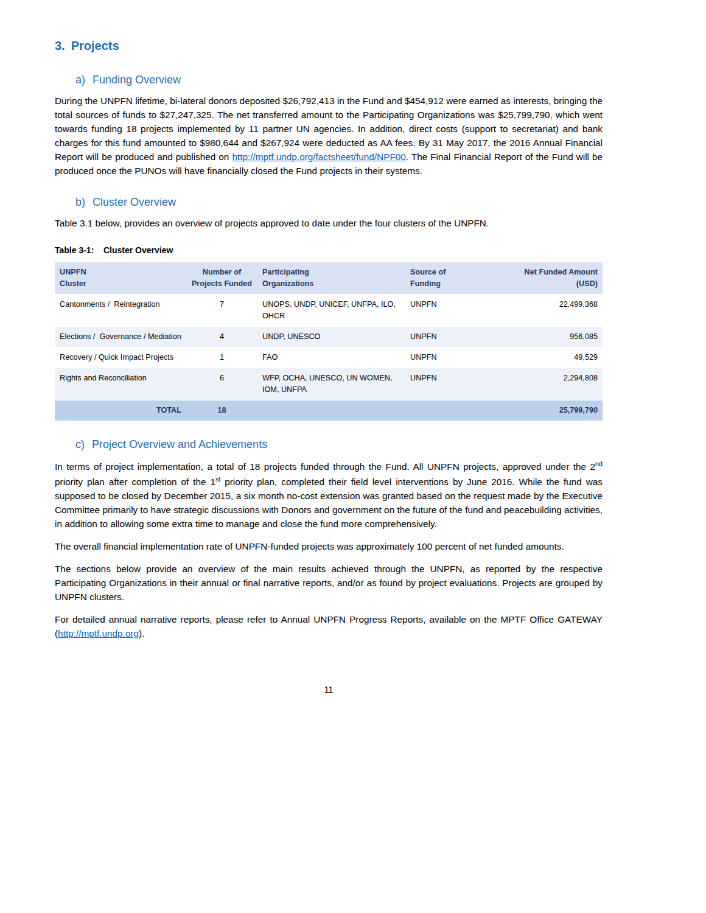3. Projects
a) Funding Overview
During the UNPFN lifetime, bi-lateral donors deposited $26,792,413 in the Fund and $454,912 were earned as interests, bringing the total sources of funds to $27,247,325. The net transferred amount to the Participating Organizations was $25,799,790, which went towards funding 18 projects implemented by 11 partner UN agencies. In addition, direct costs (support to secretariat) and bank charges for this fund amounted to $980,644 and $267,924 were deducted as AA fees. By 31 May 2017, the 2016 Annual Financial Report will be produced and published on http://mptf.undp.org/factsheet/fund/NPF00. The Final Financial Report of the Fund will be produced once the PUNOs will have financially closed the Fund projects in their systems.
b) Cluster Overview
Table 3.1 below, provides an overview of projects approved to date under the four clusters of the UNPFN.
Table 3-1: Cluster Overview
| UNPFN Cluster | Number of Projects Funded | Participating Organizations | Source of Funding | Net Funded Amount (USD) |
| --- | --- | --- | --- | --- |
| Cantonments / Reintegration | 7 | UNOPS, UNDP, UNICEF, UNFPA, ILO, OHCR | UNPFN | 22,499,368 |
| Elections / Governance / Mediation | 4 | UNDP, UNESCO | UNPFN | 956,085 |
| Recovery / Quick Impact Projects | 1 | FAO | UNPFN | 49,529 |
| Rights and Reconciliation | 6 | WFP, OCHA, UNESCO, UN WOMEN, IOM, UNFPA | UNPFN | 2,294,808 |
| TOTAL | 18 | | | 25,799,790 |
c) Project Overview and Achievements
In terms of project implementation, a total of 18 projects funded through the Fund. All UNPFN projects, approved under the 2nd priority plan after completion of the 1st priority plan, completed their field level interventions by June 2016. While the fund was supposed to be closed by December 2015, a six month no-cost extension was granted based on the request made by the Executive Committee primarily to have strategic discussions with Donors and government on the future of the fund and peacebuilding activities, in addition to allowing some extra time to manage and close the fund more comprehensively.
The overall financial implementation rate of UNPFN-funded projects was approximately 100 percent of net funded amounts.
The sections below provide an overview of the main results achieved through the UNPFN, as reported by the respective Participating Organizations in their annual or final narrative reports, and/or as found by project evaluations. Projects are grouped by UNPFN clusters.
For detailed annual narrative reports, please refer to Annual UNPFN Progress Reports, available on the MPTF Office GATEWAY (http://mptf.undp.org).
11